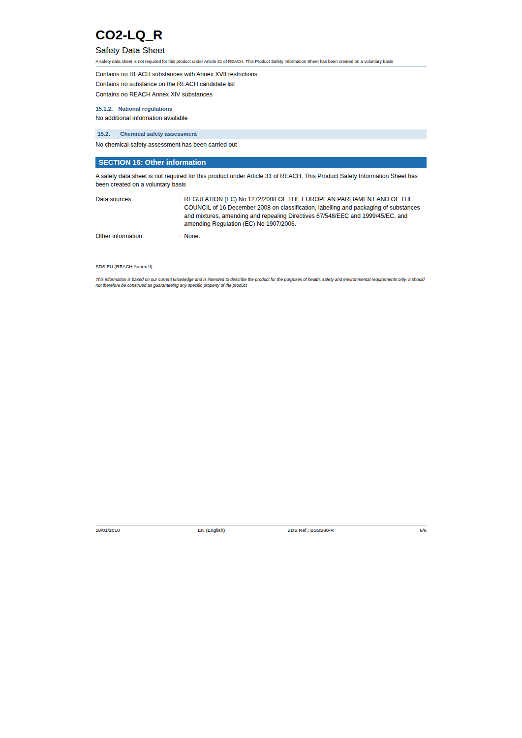CO2-LQ_R
Safety Data Sheet
A safety data sheet is not required for this product under Article 31 of REACH. This Product Safety Information Sheet has been created on a voluntary basis
Contains no REACH substances with Annex XVII restrictions
Contains no substance on the REACH candidate list
Contains no REACH Annex XIV substances
15.1.2. National regulations
No additional information available
15.2. Chemical safety assessment
No chemical safety assessment has been carried out
SECTION 16: Other information
A safety data sheet is not required for this product under Article 31 of REACH. This Product Safety Information Sheet has been created on a voluntary basis
| Data sources | : | REGULATION (EC) No 1272/2008 OF THE EUROPEAN PARLIAMENT AND OF THE COUNCIL of 16 December 2008 on classification, labelling and packaging of substances and mixtures, amending and repealing Directives 67/548/EEC and 1999/45/EC, and amending Regulation (EC) No 1907/2006. |
| Other information | : | None. |
SDS EU (REACH Annex II)
This information is based on our current knowledge and is intended to describe the product for the purposes of health, safety and environmental requirements only. It should not therefore be construed as guaranteeing any specific property of the product
18/01/2018
EN (English)
SDS Ref.: BSSS80-R
6/6